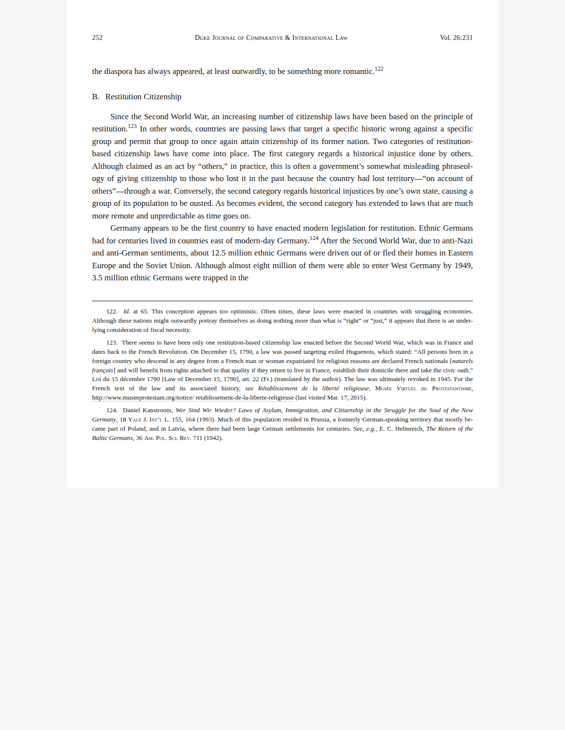252 Duke Journal of Comparative & International Law Vol. 26:231
the diaspora has always appeared, at least outwardly, to be something more romantic.122
B. Restitution Citizenship
Since the Second World War, an increasing number of citizenship laws have been based on the principle of restitution.123 In other words, countries are passing laws that target a specific historic wrong against a specific group and permit that group to once again attain citizenship of its former nation. Two categories of restitution-based citizenship laws have come into place. The first category regards a historical injustice done by others. Although claimed as an act by “others,” in practice, this is often a government’s somewhat misleading phraseology of giving citizenship to those who lost it in the past because the country had lost territory—“on account of others”—through a war. Conversely, the second category regards historical injustices by one’s own state, causing a group of its population to be ousted. As becomes evident, the second category has extended to laws that are much more remote and unpredictable as time goes on.
Germany appears to be the first country to have enacted modern legislation for restitution. Ethnic Germans had for centuries lived in countries east of modern-day Germany.124 After the Second World War, due to anti-Nazi and anti-German sentiments, about 12.5 million ethnic Germans were driven out of or fled their homes in Eastern Europe and the Soviet Union. Although almost eight million of them were able to enter West Germany by 1949, 3.5 million ethnic Germans were trapped in the
122. Id. at 65. This conception appears too optimistic. Often times, these laws were enacted in countries with struggling economies. Although these nations might outwardly portray themselves as doing nothing more than what is “right” or “just,” it appears that there is an underlying consideration of fiscal necessity.
123. There seems to have been only one restitution-based citizenship law enacted before the Second World War, which was in France and dates back to the French Revolution. On December 15, 1790, a law was passed targeting exiled Huguenots, which stated: “All persons born in a foreign country who descend in any degree from a French man or woman expatriated for religious reasons are declared French nationals [naturels français] and will benefit from rights attached to that quality if they return to live in France, establish their domicile there and take the civic oath.” Loi du 15 décembre 1790 [Law of December 15, 1790], art. 22 (Fr.) (translated by the author). The law was ultimately revoked in 1945. For the French text of the law and its associated history, see Rétablissement de la liberté religieuse, Musée Virtuel du Protestantisme, http://www.museeprotestant.org/notice/ retablissement-de-la-liberte-religieuse (last visited Mar. 17, 2015).
124. Daniel Kanstroom, Wer Sind Wir Wieder? Laws of Asylum, Immigration, and Citizenship in the Struggle for the Soul of the New Germany, 18 Yale J. Int’l L. 155, 164 (1993). Much of this population resided in Prussia, a formerly German-speaking territory that mostly became part of Poland, and in Latvia, where there had been large German settlements for centuries. See, e.g., E. C. Helmreich, The Return of the Baltic Germans, 36 Am. Pol. Sci. Rev. 711 (1942).